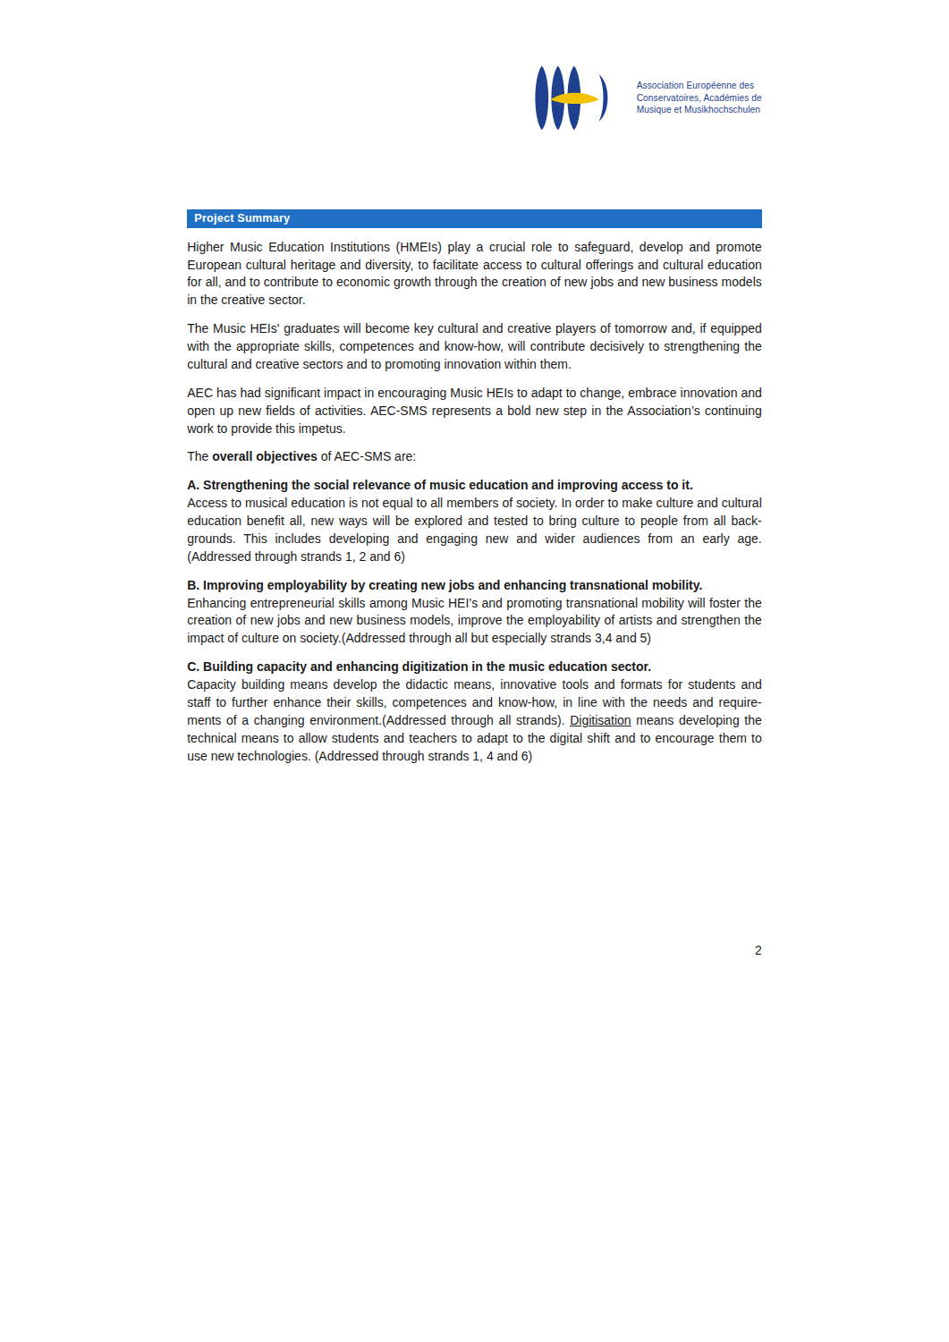Association Européenne des
Conservatoires, Académies de
Musique et Musikhochschulen
Project Summary
Higher Music Education Institutions (HMEIs) play a crucial role to safeguard, develop and promote European cultural heritage and diversity, to facilitate access to cultural offerings and cultural education for all, and to contribute to economic growth through the creation of new jobs and new business models in the creative sector.
The Music HEIs' graduates will become key cultural and creative players of tomorrow and, if equipped with the appropriate skills, competences and know-how, will contribute decisively to strengthening the cultural and creative sectors and to promoting innovation within them.
AEC has had significant impact in encouraging Music HEIs to adapt to change, embrace innovation and open up new fields of activities. AEC-SMS represents a bold new step in the Association’s continuing work to provide this impetus.
The overall objectives of AEC-SMS are:
A. Strengthening the social relevance of music education and improving access to it.
Access to musical education is not equal to all members of society. In order to make culture and cultural education benefit all, new ways will be explored and tested to bring culture to people from all backgrounds. This includes developing and engaging new and wider audiences from an early age. (Addressed through strands 1, 2 and 6)
B. Improving employability by creating new jobs and enhancing transnational mobility.
Enhancing entrepreneurial skills among Music HEI’s and promoting transnational mobility will foster the creation of new jobs and new business models, improve the employability of artists and strengthen the impact of culture on society.(Addressed through all but especially strands 3,4 and 5)
C. Building capacity and enhancing digitization in the music education sector.
Capacity building means develop the didactic means, innovative tools and formats for students and staff to further enhance their skills, competences and know-how, in line with the needs and requirements of a changing environment.(Addressed through all strands). Digitisation means developing the technical means to allow students and teachers to adapt to the digital shift and to encourage them to use new technologies. (Addressed through strands 1, 4 and 6)
2